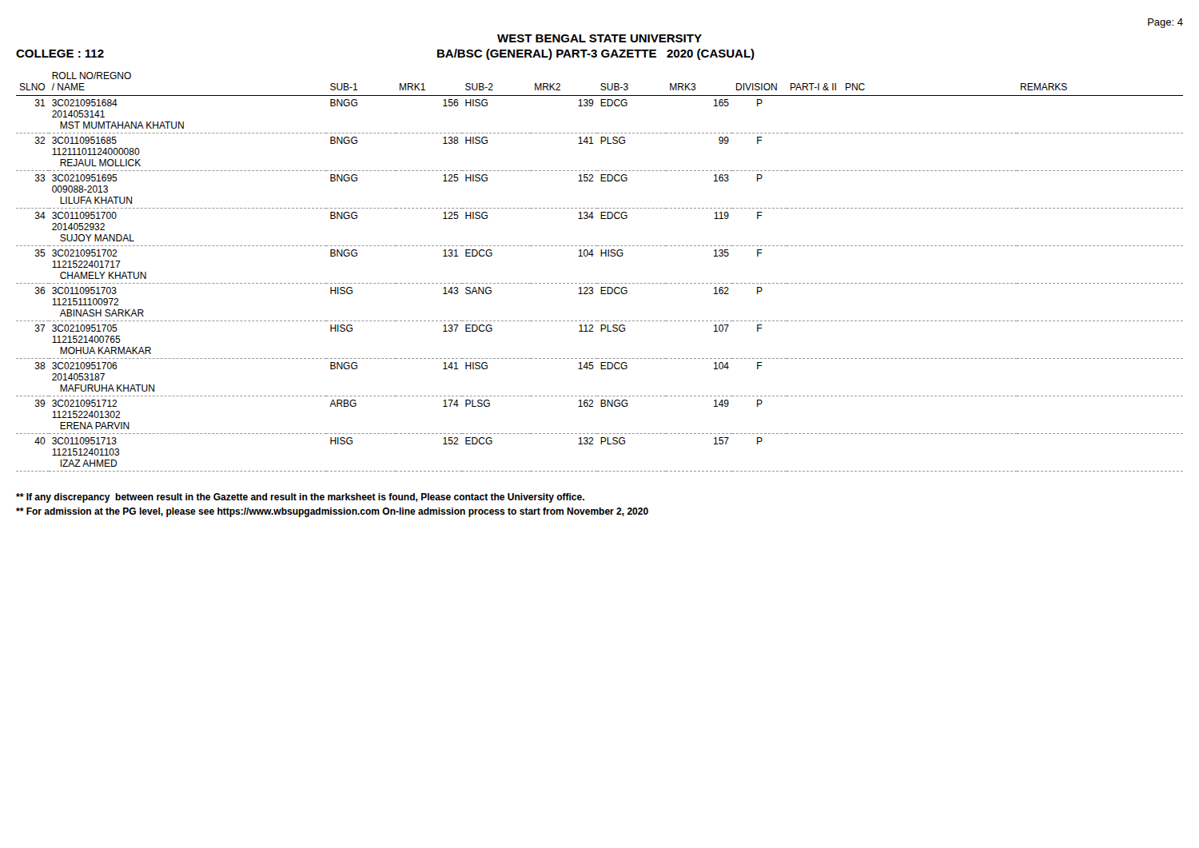Page: 4
WEST BENGAL STATE UNIVERSITY
COLLEGE : 112
BA/BSC (GENERAL) PART-3 GAZETTE 2020 (CASUAL)
| SLNO | ROLL NO/REGNO / NAME | SUB-1 | MRK1 | SUB-2 | MRK2 | SUB-3 | MRK3 | DIVISION | PART-I & II PNC | REMARKS |
| --- | --- | --- | --- | --- | --- | --- | --- | --- | --- | --- |
| 31 | 3C0210951684 2014053141 MST MUMTAHANA KHATUN | BNGG | 156 | HISG | 139 | EDCG | 165 | P | | |
| 32 | 3C0110951685 11211101124000080 REJAUL MOLLICK | BNGG | 138 | HISG | 141 | PLSG | 99 | F | | |
| 33 | 3C0210951695 009088-2013 LILUFA KHATUN | BNGG | 125 | HISG | 152 | EDCG | 163 | P | | |
| 34 | 3C0110951700 2014052932 SUJOY MANDAL | BNGG | 125 | HISG | 134 | EDCG | 119 | F | | |
| 35 | 3C0210951702 1121522401717 CHAMELY KHATUN | BNGG | 131 | EDCG | 104 | HISG | 135 | F | | |
| 36 | 3C0110951703 1121511100972 ABINASH SARKAR | HISG | 143 | SANG | 123 | EDCG | 162 | P | | |
| 37 | 3C0210951705 1121521400765 MOHUA KARMAKAR | HISG | 137 | EDCG | 112 | PLSG | 107 | F | | |
| 38 | 3C0210951706 2014053187 MAFURUHA KHATUN | BNGG | 141 | HISG | 145 | EDCG | 104 | F | | |
| 39 | 3C0210951712 1121522401302 ERENA PARVIN | ARBG | 174 | PLSG | 162 | BNGG | 149 | P | | |
| 40 | 3C0110951713 1121512401103 IZAZ AHMED | HISG | 152 | EDCG | 132 | PLSG | 157 | P | | |
** If any discrepancy between result in the Gazette and result in the marksheet is found, Please contact the University office.
** For admission at the PG level, please see https://www.wbsupgadmission.com On-line admission process to start from November 2, 2020